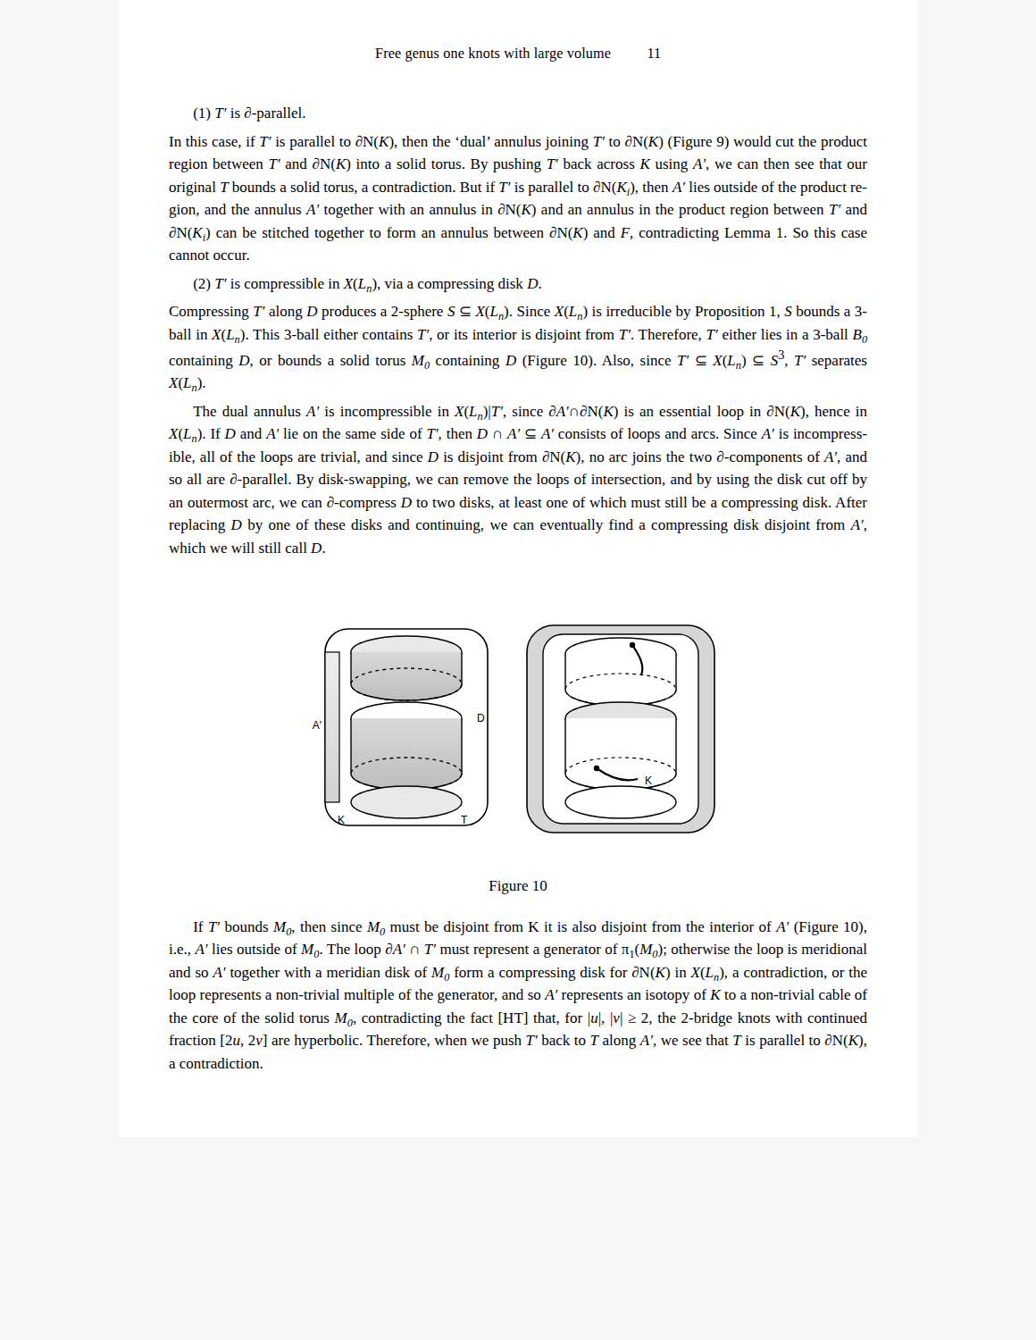Free genus one knots with large volume 11
(1) T′ is ∂-parallel.
In this case, if T′ is parallel to ∂N(K), then the ‘dual’ annulus joining T′ to ∂N(K) (Figure 9) would cut the product region between T′ and ∂N(K) into a solid torus. By pushing T′ back across K using A′, we can then see that our original T bounds a solid torus, a contradiction. But if T′ is parallel to ∂N(Ki), then A′ lies outside of the product region, and the annulus A′ together with an annulus in ∂N(K) and an annulus in the product region between T′ and ∂N(Ki) can be stitched together to form an annulus between ∂N(K) and F, contradicting Lemma 1. So this case cannot occur.
(2) T′ is compressible in X(Ln), via a compressing disk D.
Compressing T′ along D produces a 2-sphere S ⊆ X(Ln). Since X(Ln) is irreducible by Proposition 1, S bounds a 3-ball in X(Ln). This 3-ball either contains T′, or its interior is disjoint from T′. Therefore, T′ either lies in a 3-ball B0 containing D, or bounds a solid torus M0 containing D (Figure 10). Also, since T′ ⊆ X(Ln) ⊆ S3, T′ separates X(Ln).
The dual annulus A′ is incompressible in X(Ln)|T′, since ∂A′∩∂N(K) is an essential loop in ∂N(K), hence in X(Ln). If D and A′ lie on the same side of T′, then D ∩ A′ ⊆ A′ consists of loops and arcs. Since A′ is incompressible, all of the loops are trivial, and since D is disjoint from ∂N(K), no arc joins the two ∂-components of A′, and so all are ∂-parallel. By disk-swapping, we can remove the loops of intersection, and by using the disk cut off by an outermost arc, we can ∂-compress D to two disks, at least one of which must still be a compressing disk. After replacing D by one of these disks and continuing, we can eventually find a compressing disk disjoint from A′, which we will still call D.
A′ D K T K
Figure 10
If T′ bounds M0, then since M0 must be disjoint from K it is also disjoint from the interior of A′ (Figure 10), i.e., A′ lies outside of M0. The loop ∂A′ ∩ T′ must represent a generator of π1(M0); otherwise the loop is meridional and so A′ together with a meridian disk of M0 form a compressing disk for ∂N(K) in X(Ln), a contradiction, or the loop represents a non-trivial multiple of the generator, and so A′ represents an isotopy of K to a non-trivial cable of the core of the solid torus M0, contradicting the fact [HT] that, for |u|, |v| ≥ 2, the 2-bridge knots with continued fraction [2u, 2v] are hyperbolic. Therefore, when we push T′ back to T along A′, we see that T is parallel to ∂N(K), a contradiction.